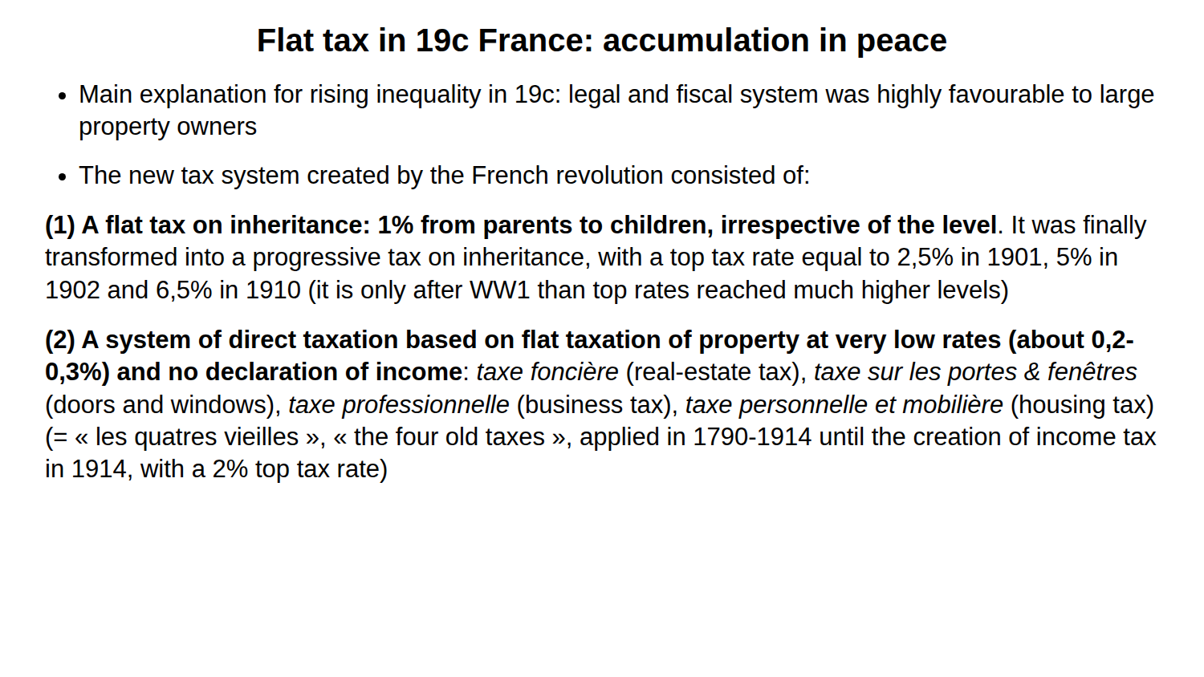Flat tax in 19c France: accumulation in peace
Main explanation for rising inequality in 19c: legal and fiscal system was highly favourable to large property owners
The new tax system created by the French revolution consisted of:
(1) A flat tax on inheritance: 1% from parents to children, irrespective of the level. It was finally transformed into a progressive tax on inheritance, with a top tax rate equal to 2,5% in 1901, 5% in 1902 and 6,5% in 1910 (it is only after WW1 than top rates reached much higher levels)
(2) A system of direct taxation based on flat taxation of property at very low rates (about 0,2-0,3%) and no declaration of income: taxe foncière (real-estate tax), taxe sur les portes & fenêtres (doors and windows), taxe professionnelle (business tax), taxe personnelle et mobilière (housing tax) (= « les quatres vieilles », « the four old taxes », applied in 1790-1914 until the creation of income tax in 1914, with a 2% top tax rate)